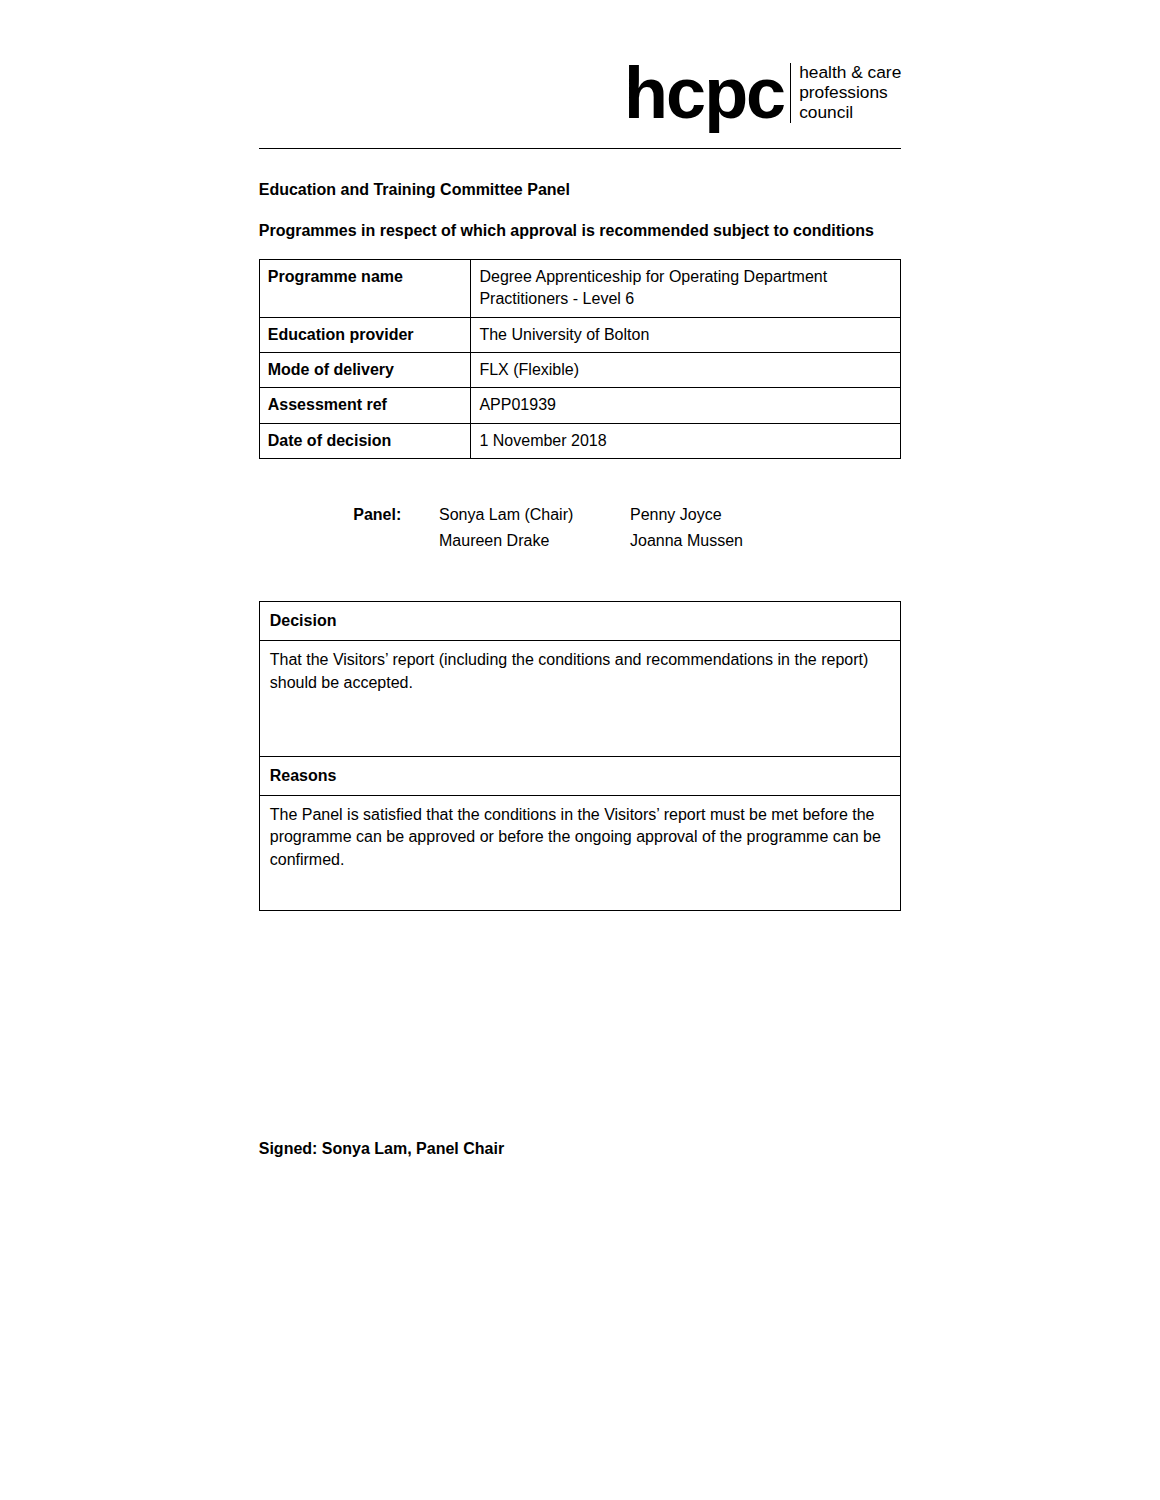hcpc health & care
professions
council
Education and Training Committee Panel
Programmes in respect of which approval is recommended subject to conditions
| Programme name | Degree Apprenticeship for Operating Department Practitioners - Level 6 |
| Education provider | The University of Bolton |
| Mode of delivery | FLX (Flexible) |
| Assessment ref | APP01939 |
| Date of decision | 1 November 2018 |
| Panel: | Sonya Lam (Chair) | Penny Joyce |
| | Maureen Drake | Joanna Mussen |
| Decision |
| That the Visitors’ report (including the conditions and recommendations in the report) should be accepted. |
| Reasons |
| The Panel is satisfied that the conditions in the Visitors’ report must be met before the programme can be approved or before the ongoing approval of the programme can be confirmed. |
Signed: Sonya Lam, Panel Chair